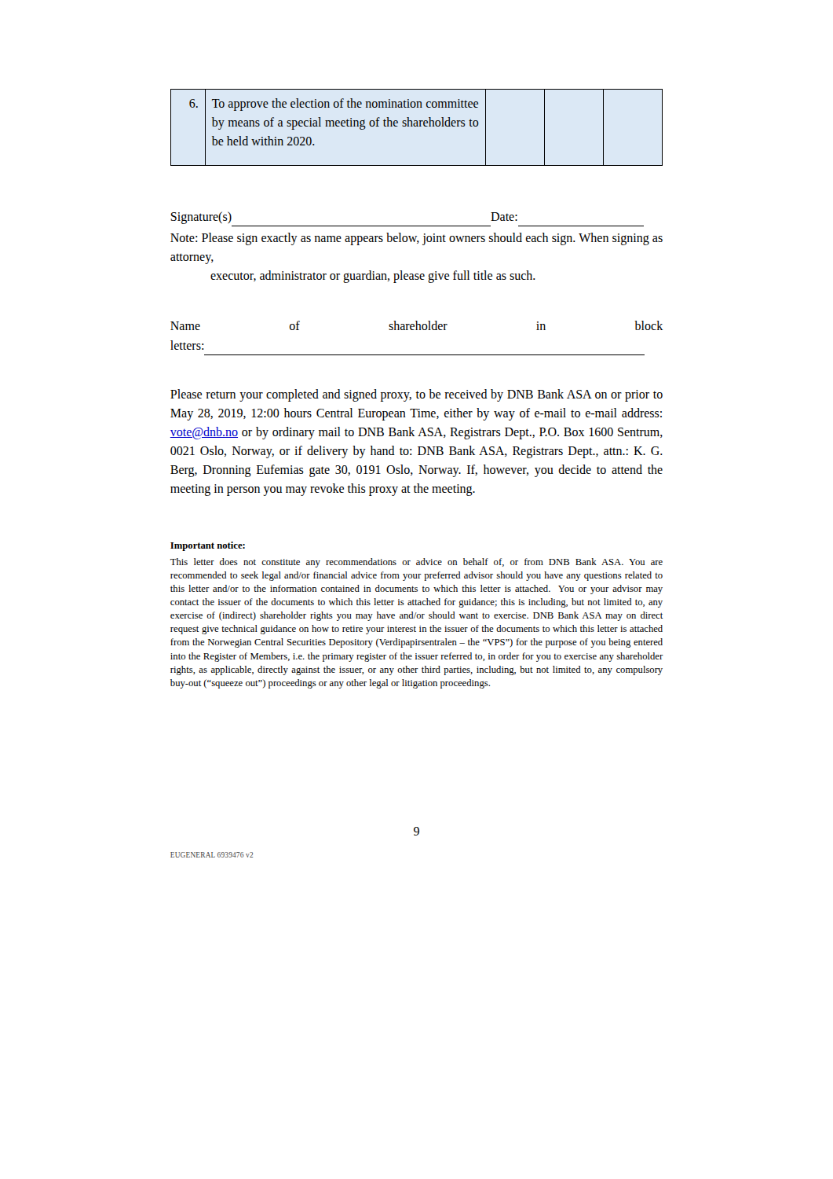| 6. | To approve the election of the nomination committee by means of a special meeting of the shareholders to be held within 2020. | | | |
Signature(s) Date:
Note: Please sign exactly as name appears below, joint owners should each sign. When signing as attorney, executor, administrator or guardian, please give full title as such.
Name of shareholder in block
letters:
Please return your completed and signed proxy, to be received by DNB Bank ASA on or prior to May 28, 2019, 12:00 hours Central European Time, either by way of e-mail to e-mail address: vote@dnb.no or by ordinary mail to DNB Bank ASA, Registrars Dept., P.O. Box 1600 Sentrum, 0021 Oslo, Norway, or if delivery by hand to: DNB Bank ASA, Registrars Dept., attn.: K. G. Berg, Dronning Eufemias gate 30, 0191 Oslo, Norway. If, however, you decide to attend the meeting in person you may revoke this proxy at the meeting.
Important notice:
This letter does not constitute any recommendations or advice on behalf of, or from DNB Bank ASA. You are recommended to seek legal and/or financial advice from your preferred advisor should you have any questions related to this letter and/or to the information contained in documents to which this letter is attached. You or your advisor may contact the issuer of the documents to which this letter is attached for guidance; this is including, but not limited to, any exercise of (indirect) shareholder rights you may have and/or should want to exercise. DNB Bank ASA may on direct request give technical guidance on how to retire your interest in the issuer of the documents to which this letter is attached from the Norwegian Central Securities Depository (Verdipapirsentralen – the “VPS”) for the purpose of you being entered into the Register of Members, i.e. the primary register of the issuer referred to, in order for you to exercise any shareholder rights, as applicable, directly against the issuer, or any other third parties, including, but not limited to, any compulsory buy-out (“squeeze out”) proceedings or any other legal or litigation proceedings.
9
EUGENERAL 6939476 v2